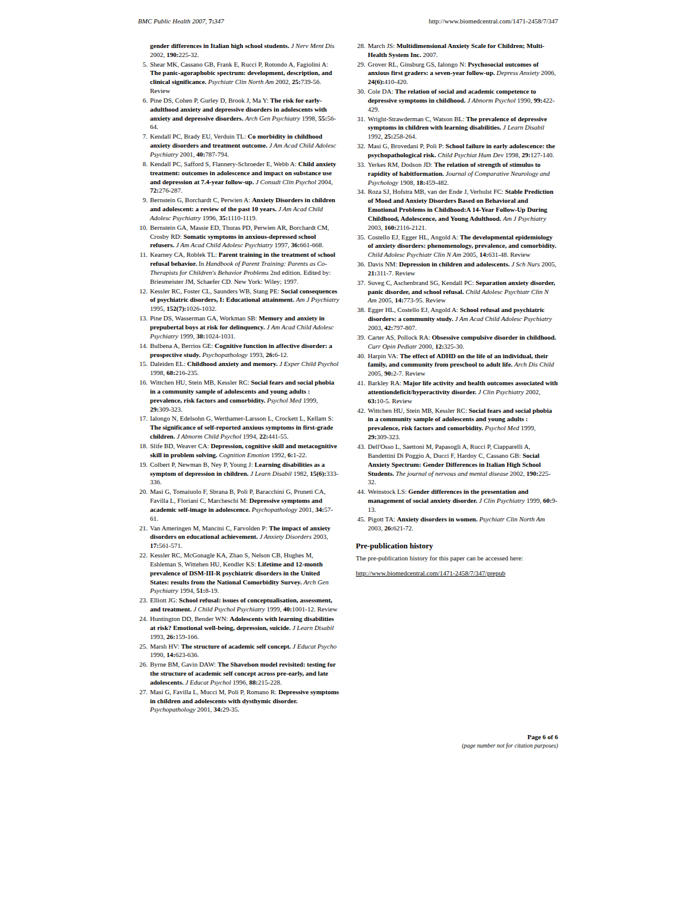BMC Public Health 2007, 7: 347
http://www.biomedcentral.com/1471-2458/7/347
gender differences in Italian high school students. J Nerv Ment Dis 2002, 190: 225-32.
5. Shear MK, Cassano GB, Frank E, Rucci P, Rotondo A, Fagiolini A: The panic-agoraphobic spectrum: development, description, and clinical significance. Psychiatr Clin North Am 2002, 25: 739-56. Review
6. Pine DS, Cohen P, Gurley D, Brook J, Ma Y: The risk for early-adulthood anxiety and depressive disorders in adolescents with anxiety and depressive disorders. Arch Gen Psychiatry 1998, 55: 56-64.
7. Kendall PC, Brady EU, Verduin TL: Co morbidity in childhood anxiety disorders and treatment outcome. J Am Acad Child Adolesc Psychiatry 2001, 40: 787-794.
8. Kendall PC, Safford S, Flannery-Schroeder E, Webb A: Child anxiety treatment: outcomes in adolescence and impact on substance use and depression at 7.4-year follow-up. J Consult Clin Psychol 2004, 72: 276-287.
9. Bernstein G, Borchardt C, Perwien A: Anxiety Disorders in children and adolescent: a review of the past 10 years. J Am Acad Child Adolesc Psychiatry 1996, 35: 1110-1119.
10. Bernstein GA, Massie ED, Thuras PD, Perwien AR, Borchardt CM, Crosby RD: Somatic symptoms in anxious-depressed school refusers. J Am Acad Child Adolesc Psychiatry 1997, 36: 661-668.
11. Kearney CA, Roblek TL: Parent training in the treatment of school refusal behavior. In Handbook of Parent Training: Parents as Co-Therapists for Children's Behavior Problems 2nd edition. Edited by: Briesmeister JM, Schaefer CD. New York: Wiley; 1997.
12. Kessler RC, Foster CL, Saunders WB, Stang PE: Social consequences of psychiatric disorders, I: Educational attainment. Am J Psychiatry 1995, 152(7): 1026-1032.
13. Pine DS, Wasserman GA, Workman SB: Memory and anxiety in prepubertal boys at risk for delinquency. J Am Acad Child Adolesc Psychiatry 1999, 38: 1024-1031.
14. Bulbena A, Berrios GE: Cognitive function in affective disorder: a prospective study. Psychopathology 1993, 26: 6-12.
15. Daleiden EL: Childhood anxiety and memory. J Exper Child Psychol 1998, 68: 216-235.
16. Wittchen HU, Stein MB, Kessler RC: Social fears and social phobia in a community sample of adolescents and young adults : prevalence, risk factors and comorbidity. Psychol Med 1999, 29: 309-323.
17. Ialongo N, Edelsohn G, Werthamer-Larsson L, Crockett L, Kellam S: The significance of self-reported anxious symptoms in first-grade children. J Abnorm Child Psychol 1994, 22: 441-55.
18. Slife BD, Weaver CA: Depression, cognitive skill and metacognitive skill in problem solving. Cognition Emotion 1992, 6: 1-22.
19. Colbert P, Newman B, Ney P, Young J: Learning disabilities as a symptom of depression in children. J Learn Disabil 1982, 15(6): 333-336.
20. Masi G, Tomaiuolo F, Sbrana B, Poli P, Baracchini G, Pruneti CA, Favilla L, Floriani C, Marcheschi M: Depressive symptoms and academic self-image in adolescence. Psychopathology 2001, 34: 57-61.
21. Van Ameringen M, Mancini C, Farvolden P: The impact of anxiety disorders on educational achievement. J Anxiety Disorders 2003, 17: 561-571.
22. Kessler RC, McGonagle KA, Zhao S, Nelson CB, Hughes M, Eshleman S, Wittehen HU, Kendler KS: Lifetime and 12-month prevalence of DSM-III-R psychiatric disorders in the United States: results from the National Comorbidity Survey. Arch Gen Psychiatry 1994, 51: 8-19.
23. Elliott JG: School refusal: issues of conceptualisation, assessment, and treatment. J Child Psychol Psychiatry 1999, 40: 1001-12. Review
24. Huntington DD, Bender WN: Adolescents with learning disabilities at risk? Emotional well-being, depression, suicide. J Learn Disabil 1993, 26: 159-166.
25. Marsh HV: The structure of academic self concept. J Educat Psycho 1990, 14: 623-636.
26. Byrne BM, Gavin DAW: The Shavelson model revisited: testing for the structure of academic self concept across pre-early, and late adolescents. J Educat Psychol 1996, 88: 215-228.
27. Masi G, Favilla L, Mucci M, Poli P, Romano R: Depressive symptoms in children and adolescents with dysthymic disorder. Psychopathology 2001, 34: 29-35.
28. March JS: Multidimensional Anxiety Scale for Children; Multi-Health System Inc. 2007.
29. Grover RL, Ginsburg GS, Ialongo N: Psychosocial outcomes of anxious first graders: a seven-year follow-up. Depress Anxiety 2006, 24(6): 410-420.
30. Cole DA: The relation of social and academic competence to depressive symptoms in childhood. J Abnorm Psychol 1990, 99: 422-429.
31. Wright-Strawderman C, Watson BL: The prevalence of depressive symptoms in children with learning disabilities. J Learn Disabil 1992, 25: 258-264.
32. Masi G, Brovedani P, Poli P: School failure in early adolescence: the psychopathological risk. Child Psychiat Hum Dev 1998, 29: 127-140.
33. Yerkes RM, Dodson JD: The relation of strength of stimulus to rapidity of habitformation. Journal of Comparative Neurology and Psychology 1908, 18: 459-482.
34. Roza SJ, Hofstra MB, van der Ende J, Verhulst FC: Stable Prediction of Mood and Anxiety Disorders Based on Behavioral and Emotional Problems in Childhood:A 14-Year Follow-Up During Childhood, Adolescence, and Young Adulthood. Am J Psychiatry 2003, 160: 2116-2121.
35. Costello EJ, Egger HL, Angold A: The developmental epidemiology of anxiety disorders: phenomenology, prevalence, and comorbidity. Child Adolesc Psychiatr Clin N Am 2005, 14: 631-48. Review
36. Davis NM: Depression in children and adolescents. J Sch Nurs 2005, 21: 311-7. Review
37. Suveg C, Aschenbrand SG, Kendall PC: Separation anxiety disorder, panic disorder, and school refusal. Child Adolesc Psychiatr Clin N Am 2005, 14: 773-95. Review
38. Egger HL, Costello EJ, Angold A: School refusal and psychiatric disorders: a community study. J Am Acad Child Adolesc Psychiatry 2003, 42: 797-807.
39. Carter AS, Pollock RA: Obsessive compulsive disorder in childhood. Curr Opin Pediatr 2000, 12: 325-30.
40. Harpin VA: The effect of ADHD on the life of an individual, their family, and community from preschool to adult life. Arch Dis Child 2005, 90: 2-7. Review
41. Barkley RA: Major life activity and health outcomes associated with attentiondeficit/hyperactivity disorder. J Clin Psychiatry 2002, 63: 10-5. Review
42. Wittchen HU, Stein MB, Kessler RC: Social fears and social phobia in a community sample of adolescents and young adults : prevalence, risk factors and comorbidity. Psychol Med 1999, 29: 309-323.
43. Dell'Osso L, Saettoni M, Papasogli A, Rucci P, Ciapparelli A, Bandettini Di Poggio A, Ducci F, Hardoy C, Cassano GB: Social Anxiety Spectrum: Gender Differences in Italian High School Students. The journal of nervous and mental disease 2002, 190: 225-32.
44. Weinstock LS: Gender differences in the presentation and management of social anxiety disorder. J Clin Psychiatry 1999, 60: 9-13.
45. Pigott TA: Anxiety disorders in women. Psychiatr Clin North Am 2003, 26: 621-72.
Pre-publication history
The pre-publication history for this paper can be accessed here:
http://www.biomedcentral.com/1471-2458/7/347/prepub
Page 6 of 6
(page number not for citation purposes)